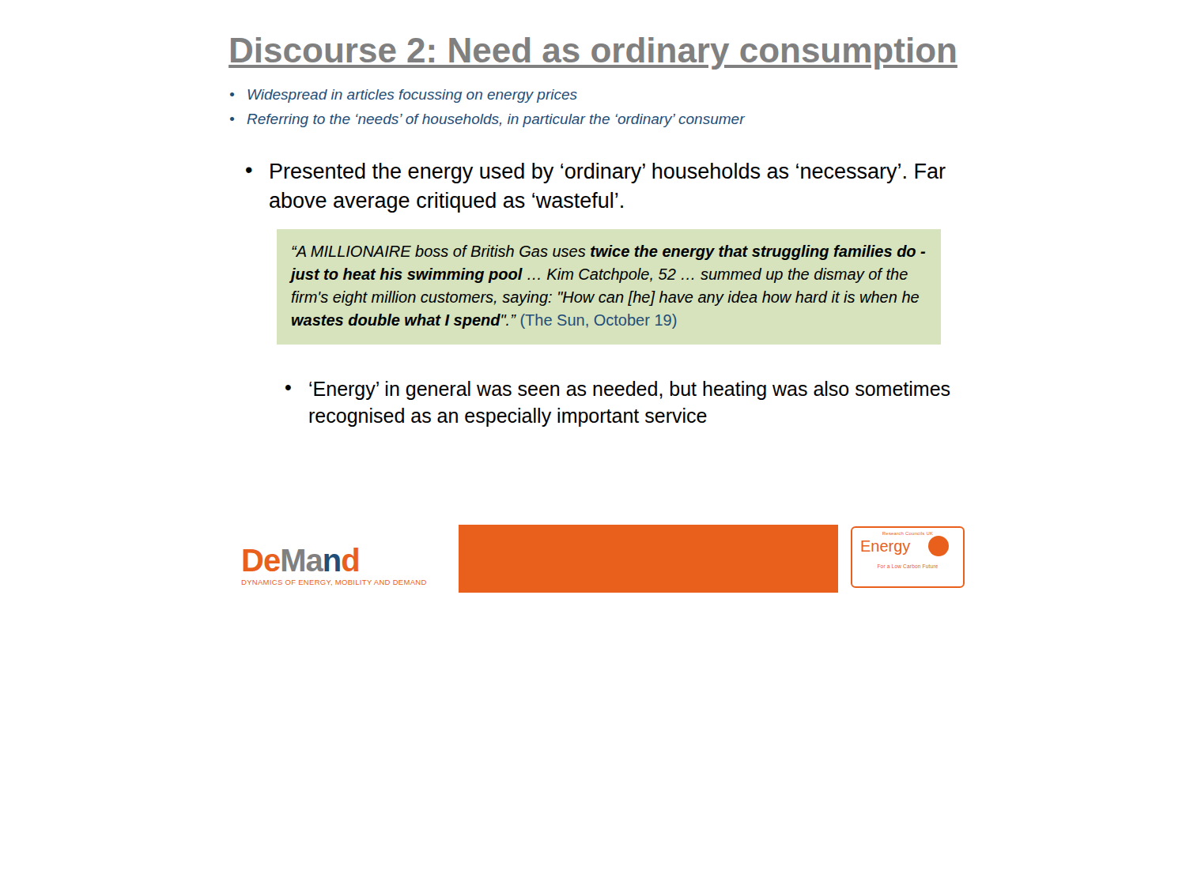Discourse 2: Need as ordinary consumption
Widespread in articles focussing on energy prices
Referring to the ‘needs’ of households, in particular the ‘ordinary’ consumer
Presented the energy used by ‘ordinary’ households as ‘necessary’. Far above average critiqued as ‘wasteful’.
“A MILLIONAIRE boss of British Gas uses twice the energy that struggling families do - just to heat his swimming pool … Kim Catchpole, 52 … summed up the dismay of the firm's eight million customers, saying: "How can [he] have any idea how hard it is when he wastes double what I spend".” (The Sun, October 19)
‘Energy’ in general was seen as needed, but heating was also sometimes recognised as an especially important service
DeMand
DYNAMICS OF ENERGY, MOBILITY AND DEMAND
Research Councils UK
Energy
For a Low Carbon Future